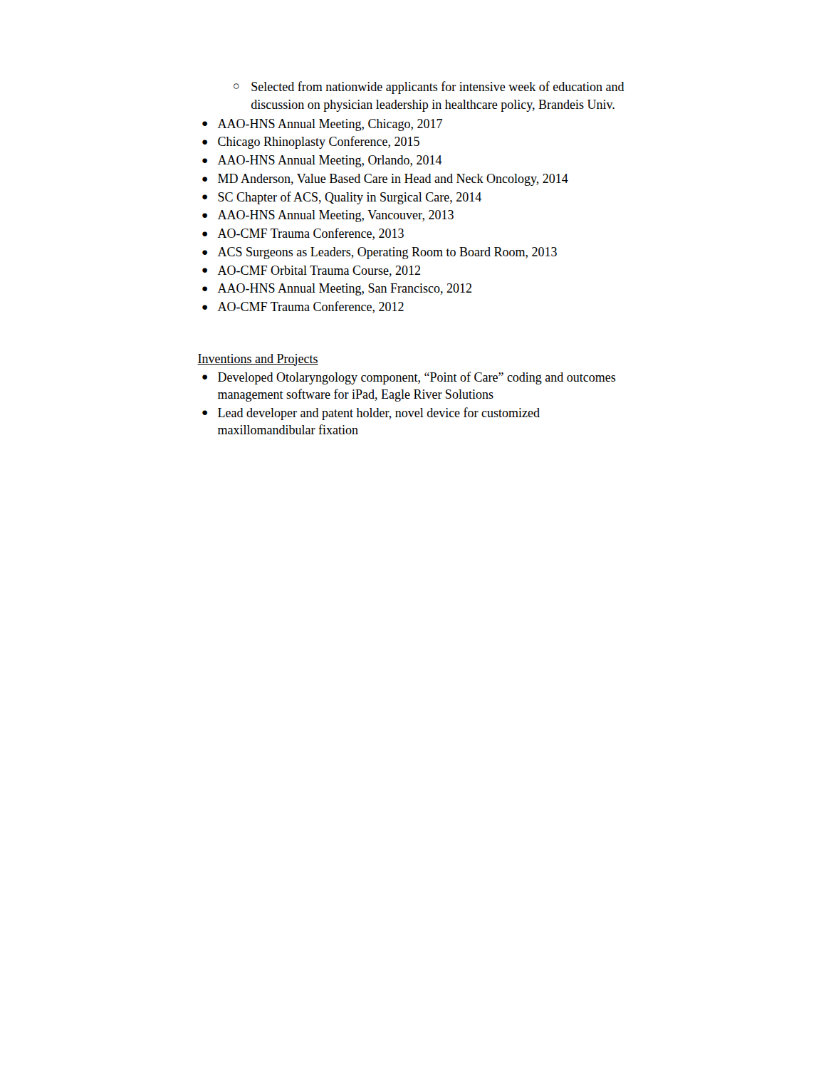Selected from nationwide applicants for intensive week of education and discussion on physician leadership in healthcare policy, Brandeis Univ.
AAO-HNS Annual Meeting, Chicago, 2017
Chicago Rhinoplasty Conference, 2015
AAO-HNS Annual Meeting, Orlando, 2014
MD Anderson, Value Based Care in Head and Neck Oncology, 2014
SC Chapter of ACS, Quality in Surgical Care, 2014
AAO-HNS Annual Meeting, Vancouver, 2013
AO-CMF Trauma Conference, 2013
ACS Surgeons as Leaders, Operating Room to Board Room, 2013
AO-CMF Orbital Trauma Course, 2012
AAO-HNS Annual Meeting, San Francisco, 2012
AO-CMF Trauma Conference, 2012
Inventions and Projects
Developed Otolaryngology component, “Point of Care” coding and outcomes management software for iPad, Eagle River Solutions
Lead developer and patent holder, novel device for customized maxillomandibular fixation